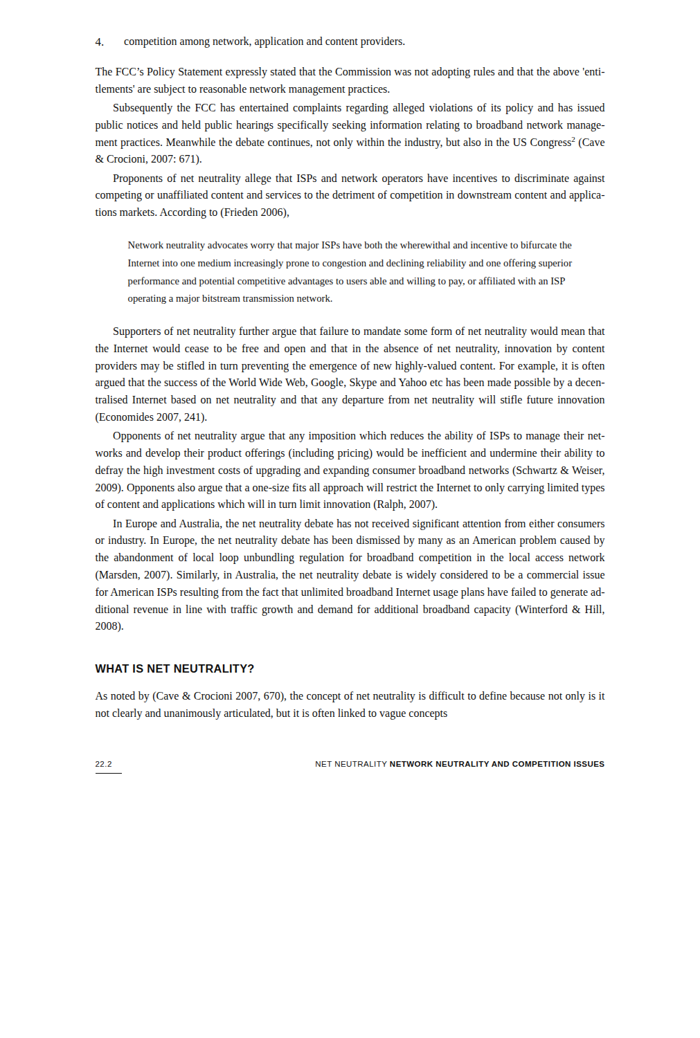competition among network, application and content providers.
The FCC’s Policy Statement expressly stated that the Commission was not adopting rules and that the above 'entitlements' are subject to reasonable network management practices.
Subsequently the FCC has entertained complaints regarding alleged violations of its policy and has issued public notices and held public hearings specifically seeking information relating to broadband network management practices. Meanwhile the debate continues, not only within the industry, but also in the US Congress2 (Cave & Crocioni, 2007: 671).
Proponents of net neutrality allege that ISPs and network operators have incentives to discriminate against competing or unaffiliated content and services to the detriment of competition in downstream content and applications markets. According to (Frieden 2006),
Network neutrality advocates worry that major ISPs have both the wherewithal and incentive to bifurcate the Internet into one medium increasingly prone to congestion and declining reliability and one offering superior performance and potential competitive advantages to users able and willing to pay, or affiliated with an ISP operating a major bitstream transmission network.
Supporters of net neutrality further argue that failure to mandate some form of net neutrality would mean that the Internet would cease to be free and open and that in the absence of net neutrality, innovation by content providers may be stifled in turn preventing the emergence of new highly-valued content. For example, it is often argued that the success of the World Wide Web, Google, Skype and Yahoo etc has been made possible by a decentralised Internet based on net neutrality and that any departure from net neutrality will stifle future innovation (Economides 2007, 241).
Opponents of net neutrality argue that any imposition which reduces the ability of ISPs to manage their networks and develop their product offerings (including pricing) would be inefficient and undermine their ability to defray the high investment costs of upgrading and expanding consumer broadband networks (Schwartz & Weiser, 2009). Opponents also argue that a one-size fits all approach will restrict the Internet to only carrying limited types of content and applications which will in turn limit innovation (Ralph, 2007).
In Europe and Australia, the net neutrality debate has not received significant attention from either consumers or industry. In Europe, the net neutrality debate has been dismissed by many as an American problem caused by the abandonment of local loop unbundling regulation for broadband competition in the local access network (Marsden, 2007). Similarly, in Australia, the net neutrality debate is widely considered to be a commercial issue for American ISPs resulting from the fact that unlimited broadband Internet usage plans have failed to generate additional revenue in line with traffic growth and demand for additional broadband capacity (Winterford & Hill, 2008).
What is net neutrality?
As noted by (Cave & Crocioni 2007, 670), the concept of net neutrality is difficult to define because not only is it not clearly and unanimously articulated, but it is often linked to vague concepts
22.2
Net Neutrality Network Neutrality and Competition Issues